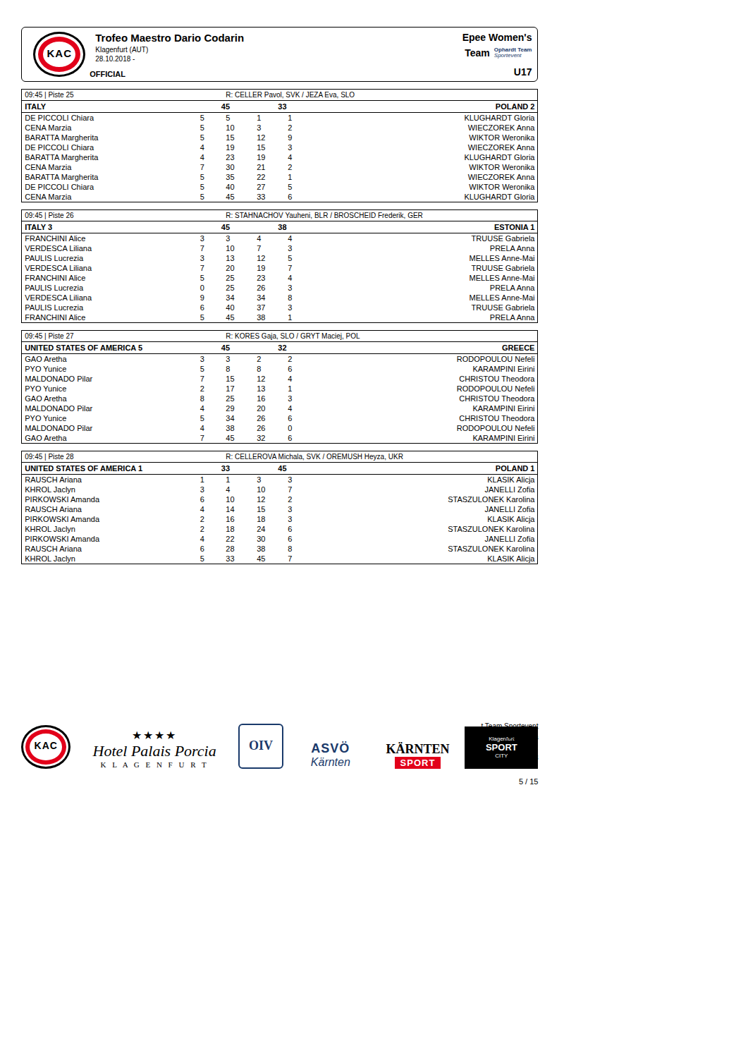KAC
Trofeo Maestro Dario Codarin
Klagenfurt (AUT)
28.10.2018 -
Epee Women's
Team
Ophardt Team
Sportevent
U17
OFFICIAL
| 09:45 / Piste 25 | R: CELLER Pavol, SVK / JEZA Eva, SLO |
| ITALY | 45 | 33 | POLAND 2 |
| DE PICCOLI Chiara | 5 | 5 | 1 | 1 | KLUGHARDT Gloria |
| CENA Marzia | 5 | 10 | 3 | 2 | WIECZOREK Anna |
| BARATTA Margherita | 5 | 15 | 12 | 9 | WIKTOR Weronika |
| DE PICCOLI Chiara | 4 | 19 | 15 | 3 | WIECZOREK Anna |
| BARATTA Margherita | 4 | 23 | 19 | 4 | KLUGHARDT Gloria |
| CENA Marzia | 7 | 30 | 21 | 2 | WIKTOR Weronika |
| BARATTA Margherita | 5 | 35 | 22 | 1 | WIECZOREK Anna |
| DE PICCOLI Chiara | 5 | 40 | 27 | 5 | WIKTOR Weronika |
| CENA Marzia | 5 | 45 | 33 | 6 | KLUGHARDT Gloria |
| 09:45 / Piste 26 | R: STAHNACHOV Yauheni, BLR / BROSCHEID Frederik, GER |
| ITALY 3 | 45 | 38 | ESTONIA 1 |
| FRANCHINI Alice | 3 | 3 | 4 | 4 | TRUUSE Gabriela |
| VERDESCA Liliana | 7 | 10 | 7 | 3 | PRELA Anna |
| PAULIS Lucrezia | 3 | 13 | 12 | 5 | MELLES Anne-Mai |
| VERDESCA Liliana | 7 | 20 | 19 | 7 | TRUUSE Gabriela |
| FRANCHINI Alice | 5 | 25 | 23 | 4 | MELLES Anne-Mai |
| PAULIS Lucrezia | 0 | 25 | 26 | 3 | PRELA Anna |
| VERDESCA Liliana | 9 | 34 | 34 | 8 | MELLES Anne-Mai |
| PAULIS Lucrezia | 6 | 40 | 37 | 3 | TRUUSE Gabriela |
| FRANCHINI Alice | 5 | 45 | 38 | 1 | PRELA Anna |
| 09:45 / Piste 27 | R: KORES Gaja, SLO / GRYT Maciej, POL |
| UNITED STATES OF AMERICA 5 | 45 | 32 | GREECE |
| GAO Aretha | 3 | 3 | 2 | 2 | RODOPOULOU Nefeli |
| PYO Yunice | 5 | 8 | 8 | 6 | KARAMPINI Eirini |
| MALDONADO Pilar | 7 | 15 | 12 | 4 | CHRISTOU Theodora |
| PYO Yunice | 2 | 17 | 13 | 1 | RODOPOULOU Nefeli |
| GAO Aretha | 8 | 25 | 16 | 3 | CHRISTOU Theodora |
| MALDONADO Pilar | 4 | 29 | 20 | 4 | KARAMPINI Eirini |
| PYO Yunice | 5 | 34 | 26 | 6 | CHRISTOU Theodora |
| MALDONADO Pilar | 4 | 38 | 26 | 0 | RODOPOULOU Nefeli |
| GAO Aretha | 7 | 45 | 32 | 6 | KARAMPINI Eirini |
| 09:45 / Piste 28 | R: CELLEROVA Michala, SVK / OREMUSH Heyza, UKR |
| UNITED STATES OF AMERICA 1 | 33 | 45 | POLAND 1 |
| RAUSCH Ariana | 1 | 1 | 3 | 3 | KLASIK Alicja |
| KHROL Jaclyn | 3 | 4 | 10 | 7 | JANELLI Zofia |
| PIRKOWSKI Amanda | 6 | 10 | 12 | 2 | STASZULONEK Karolina |
| RAUSCH Ariana | 4 | 14 | 15 | 3 | JANELLI Zofia |
| PIRKOWSKI Amanda | 2 | 16 | 18 | 3 | KLASIK Alicja |
| KHROL Jaclyn | 2 | 18 | 24 | 6 | STASZULONEK Karolina |
| PIRKOWSKI Amanda | 4 | 22 | 30 | 6 | JANELLI Zofia |
| RAUSCH Ariana | 6 | 28 | 38 | 8 | STASZULONEK Karolina |
| KHROL Jaclyn | 5 | 33 | 45 | 7 | KLASIK Alicja |
KAC
★★★★
Hotel Palais Porcia
K L A G E N F U R T
ОIV
ASVÖ
Kärnten
KÄRNTEN
SPORT
Klagenfurt
SPORT
CITY
t Team Sportevent
eve Glinka
D:
14:58
5 / 15